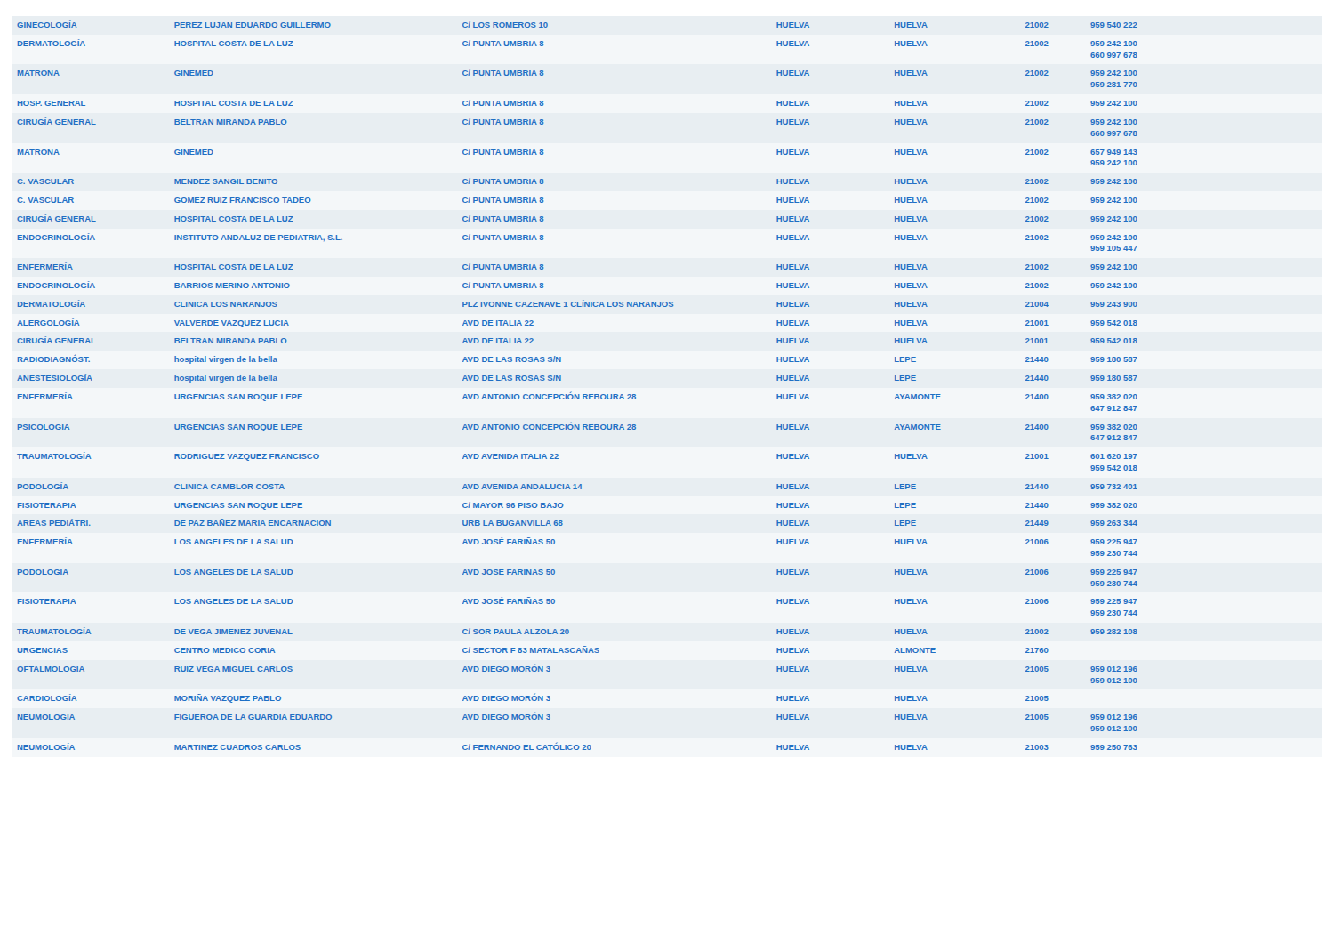| GINECOLOGÍA | PEREZ LUJAN EDUARDO GUILLERMO | C/ LOS ROMEROS 10 | HUELVA | HUELVA | 21002 | 959 540 222 |
| DERMATOLOGÍA | HOSPITAL COSTA DE LA LUZ | C/ PUNTA UMBRIA 8 | HUELVA | HUELVA | 21002 | 959 242 100 660 997 678 |
| MATRONA | GINEMED | C/ PUNTA UMBRIA 8 | HUELVA | HUELVA | 21002 | 959 242 100 959 281 770 |
| HOSP. GENERAL | HOSPITAL COSTA DE LA LUZ | C/ PUNTA UMBRIA 8 | HUELVA | HUELVA | 21002 | 959 242 100 |
| CIRUGÍA GENERAL | BELTRAN MIRANDA PABLO | C/ PUNTA UMBRIA 8 | HUELVA | HUELVA | 21002 | 959 242 100 660 997 678 |
| MATRONA | GINEMED | C/ PUNTA UMBRIA 8 | HUELVA | HUELVA | 21002 | 657 949 143 959 242 100 |
| C. VASCULAR | MENDEZ SANGIL BENITO | C/ PUNTA UMBRIA 8 | HUELVA | HUELVA | 21002 | 959 242 100 |
| C. VASCULAR | GOMEZ RUIZ FRANCISCO TADEO | C/ PUNTA UMBRIA 8 | HUELVA | HUELVA | 21002 | 959 242 100 |
| CIRUGÍA GENERAL | HOSPITAL COSTA DE LA LUZ | C/ PUNTA UMBRIA 8 | HUELVA | HUELVA | 21002 | 959 242 100 |
| ENDOCRINOLOGÍA | INSTITUTO ANDALUZ DE PEDIATRIA, S.L. | C/ PUNTA UMBRIA 8 | HUELVA | HUELVA | 21002 | 959 242 100 959 105 447 |
| ENFERMERÍA | HOSPITAL COSTA DE LA LUZ | C/ PUNTA UMBRIA 8 | HUELVA | HUELVA | 21002 | 959 242 100 |
| ENDOCRINOLOGÍA | BARRIOS MERINO ANTONIO | C/ PUNTA UMBRIA 8 | HUELVA | HUELVA | 21002 | 959 242 100 |
| DERMATOLOGÍA | CLINICA LOS NARANJOS | PLZ IVONNE CAZENAVE 1 CLÍNICA LOS NARANJOS | HUELVA | HUELVA | 21004 | 959 243 900 |
| ALERGOLOGÍA | VALVERDE VAZQUEZ LUCIA | AVD DE ITALIA 22 | HUELVA | HUELVA | 21001 | 959 542 018 |
| CIRUGÍA GENERAL | BELTRAN MIRANDA PABLO | AVD DE ITALIA 22 | HUELVA | HUELVA | 21001 | 959 542 018 |
| RADIODIAGNÓST. | hospital virgen de la bella | AVD DE LAS ROSAS S/N | HUELVA | LEPE | 21440 | 959 180 587 |
| ANESTESIOLOGÍA | hospital virgen de la bella | AVD DE LAS ROSAS S/N | HUELVA | LEPE | 21440 | 959 180 587 |
| ENFERMERÍA | URGENCIAS SAN ROQUE LEPE | AVD ANTONIO CONCEPCIÓN REBOURA 28 | HUELVA | AYAMONTE | 21400 | 959 382 020 647 912 847 |
| PSICOLOGÍA | URGENCIAS SAN ROQUE LEPE | AVD ANTONIO CONCEPCIÓN REBOURA 28 | HUELVA | AYAMONTE | 21400 | 959 382 020 647 912 847 |
| TRAUMATOLOGÍA | RODRIGUEZ VAZQUEZ FRANCISCO | AVD AVENIDA ITALIA 22 | HUELVA | HUELVA | 21001 | 601 620 197 959 542 018 |
| PODOLOGÍA | CLINICA CAMBLOR COSTA | AVD AVENIDA ANDALUCIA 14 | HUELVA | LEPE | 21440 | 959 732 401 |
| FISIOTERAPIA | URGENCIAS SAN ROQUE LEPE | C/ MAYOR 96 PISO BAJO | HUELVA | LEPE | 21440 | 959 382 020 |
| AREAS PEDIÁTRI. | DE PAZ BAÑEZ MARIA ENCARNACION | URB LA BUGANVILLA 68 | HUELVA | LEPE | 21449 | 959 263 344 |
| ENFERMERÍA | LOS ANGELES DE LA SALUD | AVD JOSÉ FARIÑAS 50 | HUELVA | HUELVA | 21006 | 959 225 947 959 230 744 |
| PODOLOGÍA | LOS ANGELES DE LA SALUD | AVD JOSÉ FARIÑAS 50 | HUELVA | HUELVA | 21006 | 959 225 947 959 230 744 |
| FISIOTERAPIA | LOS ANGELES DE LA SALUD | AVD JOSÉ FARIÑAS 50 | HUELVA | HUELVA | 21006 | 959 225 947 959 230 744 |
| TRAUMATOLOGÍA | DE VEGA JIMENEZ JUVENAL | C/ SOR PAULA ALZOLA 20 | HUELVA | HUELVA | 21002 | 959 282 108 |
| URGENCIAS | CENTRO MEDICO CORIA | C/ SECTOR F 83 MATALASCAÑAS | HUELVA | ALMONTE | 21760 | |
| OFTALMOLOGÍA | RUIZ VEGA MIGUEL CARLOS | AVD DIEGO MORÓN 3 | HUELVA | HUELVA | 21005 | 959 012 196 959 012 100 |
| CARDIOLOGÍA | MORIÑA VAZQUEZ PABLO | AVD DIEGO MORÓN 3 | HUELVA | HUELVA | 21005 | |
| NEUMOLOGÍA | FIGUEROA DE LA GUARDIA EDUARDO | AVD DIEGO MORÓN 3 | HUELVA | HUELVA | 21005 | 959 012 196 959 012 100 |
| NEUMOLOGÍA | MARTINEZ CUADROS CARLOS | C/ FERNANDO EL CATÓLICO 20 | HUELVA | HUELVA | 21003 | 959 250 763 |